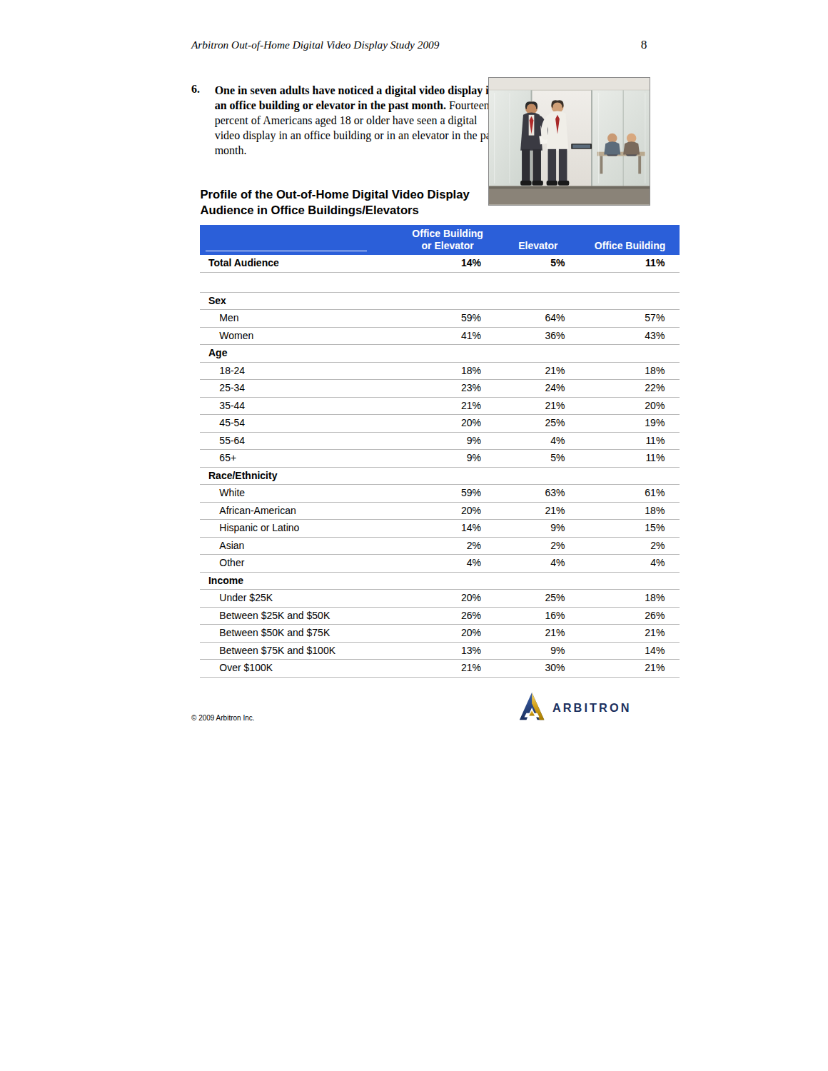Arbitron Out-of-Home Digital Video Display Study 2009
8
6.
One in seven adults have noticed a digital video display in an office building or elevator in the past month. Fourteen percent of Americans aged 18 or older have seen a digital video display in an office building or in an elevator in the past month.
Profile of the Out-of-Home Digital Video Display
Audience in Office Buildings/Elevators
| | Office Building or Elevator | Elevator | Office Building |
| --- | --- | --- | --- |
| Total Audience | 14% | 5% | 11% |
| Sex | | | |
| Men | 59% | 64% | 57% |
| Women | 41% | 36% | 43% |
| Age | | | |
| 18-24 | 18% | 21% | 18% |
| 25-34 | 23% | 24% | 22% |
| 35-44 | 21% | 21% | 20% |
| 45-54 | 20% | 25% | 19% |
| 55-64 | 9% | 4% | 11% |
| 65+ | 9% | 5% | 11% |
| Race/Ethnicity | | | |
| White | 59% | 63% | 61% |
| African-American | 20% | 21% | 18% |
| Hispanic or Latino | 14% | 9% | 15% |
| Asian | 2% | 2% | 2% |
| Other | 4% | 4% | 4% |
| Income | | | |
| Under $25K | 20% | 25% | 18% |
| Between $25K and $50K | 26% | 16% | 26% |
| Between $50K and $75K | 20% | 21% | 21% |
| Between $75K and $100K | 13% | 9% | 14% |
| Over $100K | 21% | 30% | 21% |
© 2009 Arbitron Inc.
ARBITRON